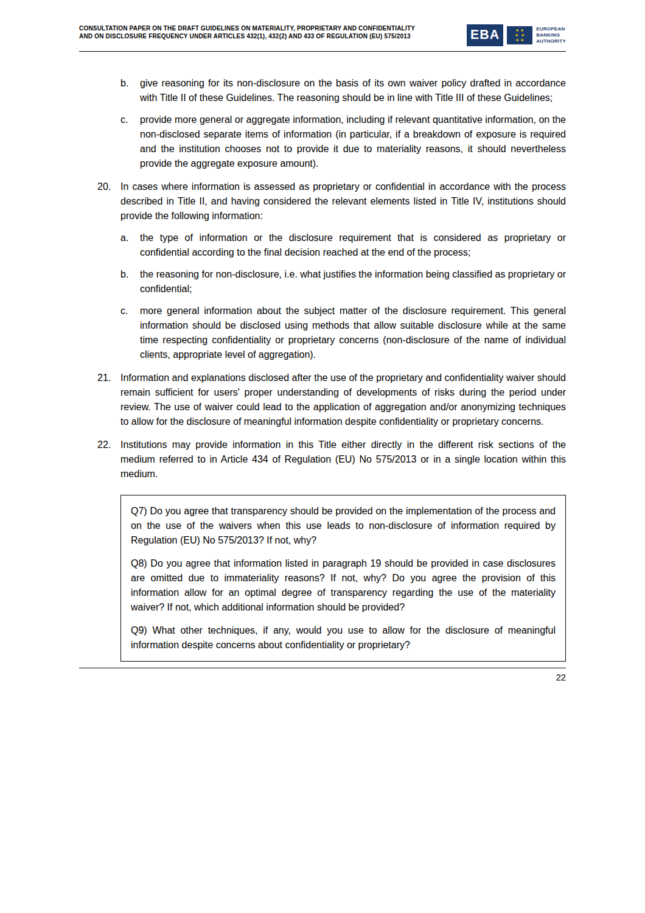Consultation paper on the draft guidelines on materiality, proprietary and confidentiality and on disclosure frequency under articles 432(1), 432(2) and 433 of Regulation (EU) 575/2013
EBA ★ ★
★ ★
★ ★ EUROPEAN
BANKING
AUTHORITY
b. give reasoning for its non-disclosure on the basis of its own waiver policy drafted in accordance with Title II of these Guidelines. The reasoning should be in line with Title III of these Guidelines;
c. provide more general or aggregate information, including if relevant quantitative information, on the non-disclosed separate items of information (in particular, if a breakdown of exposure is required and the institution chooses not to provide it due to materiality reasons, it should nevertheless provide the aggregate exposure amount).
20. In cases where information is assessed as proprietary or confidential in accordance with the process described in Title II, and having considered the relevant elements listed in Title IV, institutions should provide the following information:
a. the type of information or the disclosure requirement that is considered as proprietary or confidential according to the final decision reached at the end of the process;
b. the reasoning for non-disclosure, i.e. what justifies the information being classified as proprietary or confidential;
c. more general information about the subject matter of the disclosure requirement. This general information should be disclosed using methods that allow suitable disclosure while at the same time respecting confidentiality or proprietary concerns (non-disclosure of the name of individual clients, appropriate level of aggregation).
21. Information and explanations disclosed after the use of the proprietary and confidentiality waiver should remain sufficient for users' proper understanding of developments of risks during the period under review. The use of waiver could lead to the application of aggregation and/or anonymizing techniques to allow for the disclosure of meaningful information despite confidentiality or proprietary concerns.
22. Institutions may provide information in this Title either directly in the different risk sections of the medium referred to in Article 434 of Regulation (EU) No 575/2013 or in a single location within this medium.
Q7) Do you agree that transparency should be provided on the implementation of the process and on the use of the waivers when this use leads to non-disclosure of information required by Regulation (EU) No 575/2013? If not, why?
Q8) Do you agree that information listed in paragraph 19 should be provided in case disclosures are omitted due to immateriality reasons? If not, why? Do you agree the provision of this information allow for an optimal degree of transparency regarding the use of the materiality waiver? If not, which additional information should be provided?
Q9) What other techniques, if any, would you use to allow for the disclosure of meaningful information despite concerns about confidentiality or proprietary?
22